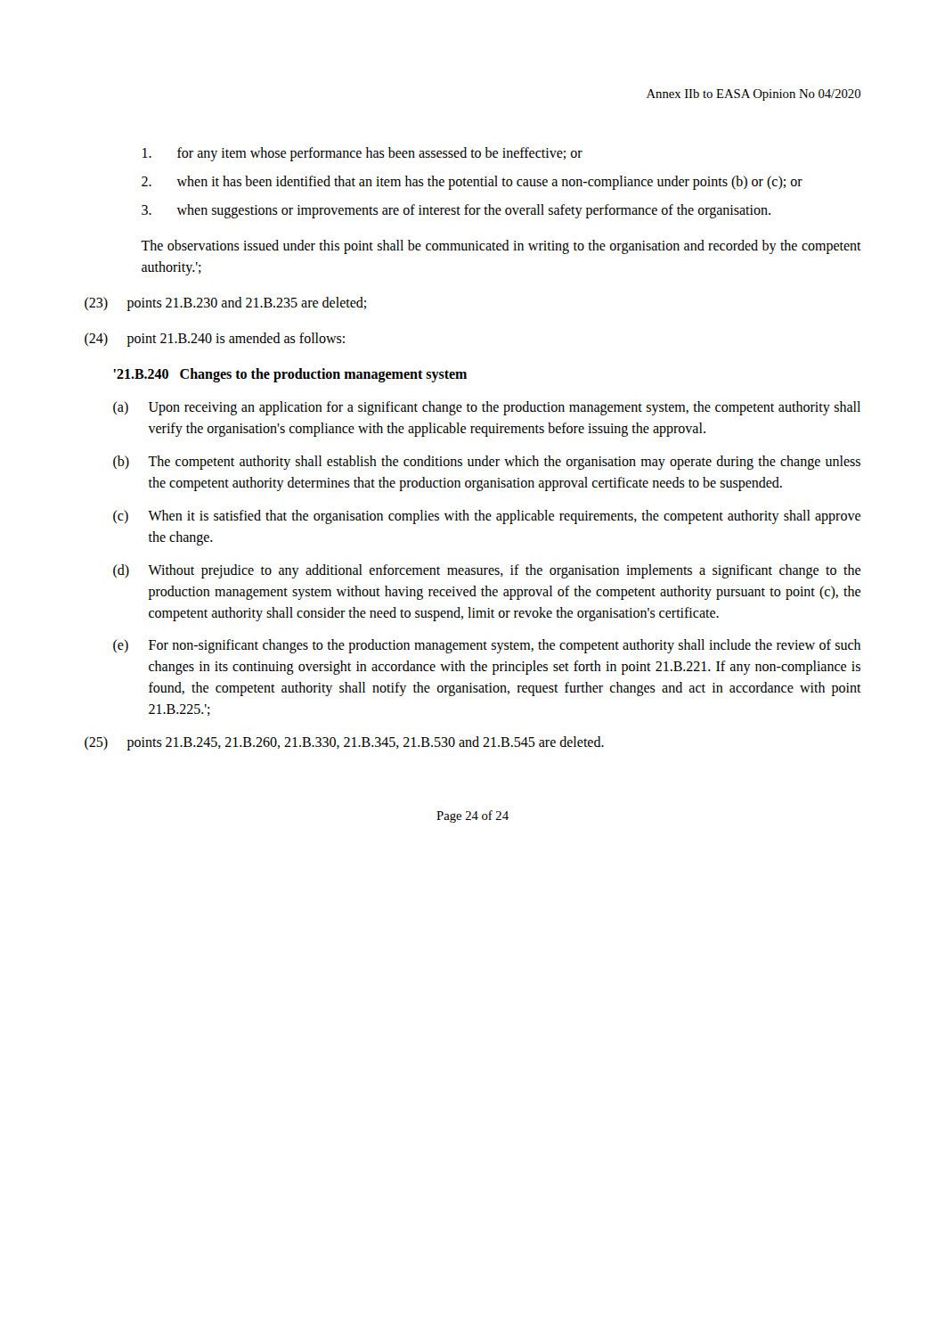Annex IIb to EASA Opinion No 04/2020
1. for any item whose performance has been assessed to be ineffective; or
2. when it has been identified that an item has the potential to cause a non-compliance under points (b) or (c); or
3. when suggestions or improvements are of interest for the overall safety performance of the organisation.
The observations issued under this point shall be communicated in writing to the organisation and recorded by the competent authority.';
(23) points 21.B.230 and 21.B.235 are deleted;
(24) point 21.B.240 is amended as follows:
'21.B.240 Changes to the production management system
(a) Upon receiving an application for a significant change to the production management system, the competent authority shall verify the organisation's compliance with the applicable requirements before issuing the approval.
(b) The competent authority shall establish the conditions under which the organisation may operate during the change unless the competent authority determines that the production organisation approval certificate needs to be suspended.
(c) When it is satisfied that the organisation complies with the applicable requirements, the competent authority shall approve the change.
(d) Without prejudice to any additional enforcement measures, if the organisation implements a significant change to the production management system without having received the approval of the competent authority pursuant to point (c), the competent authority shall consider the need to suspend, limit or revoke the organisation's certificate.
(e) For non-significant changes to the production management system, the competent authority shall include the review of such changes in its continuing oversight in accordance with the principles set forth in point 21.B.221. If any non-compliance is found, the competent authority shall notify the organisation, request further changes and act in accordance with point 21.B.225.';
(25) points 21.B.245, 21.B.260, 21.B.330, 21.B.345, 21.B.530 and 21.B.545 are deleted.
Page 24 of 24